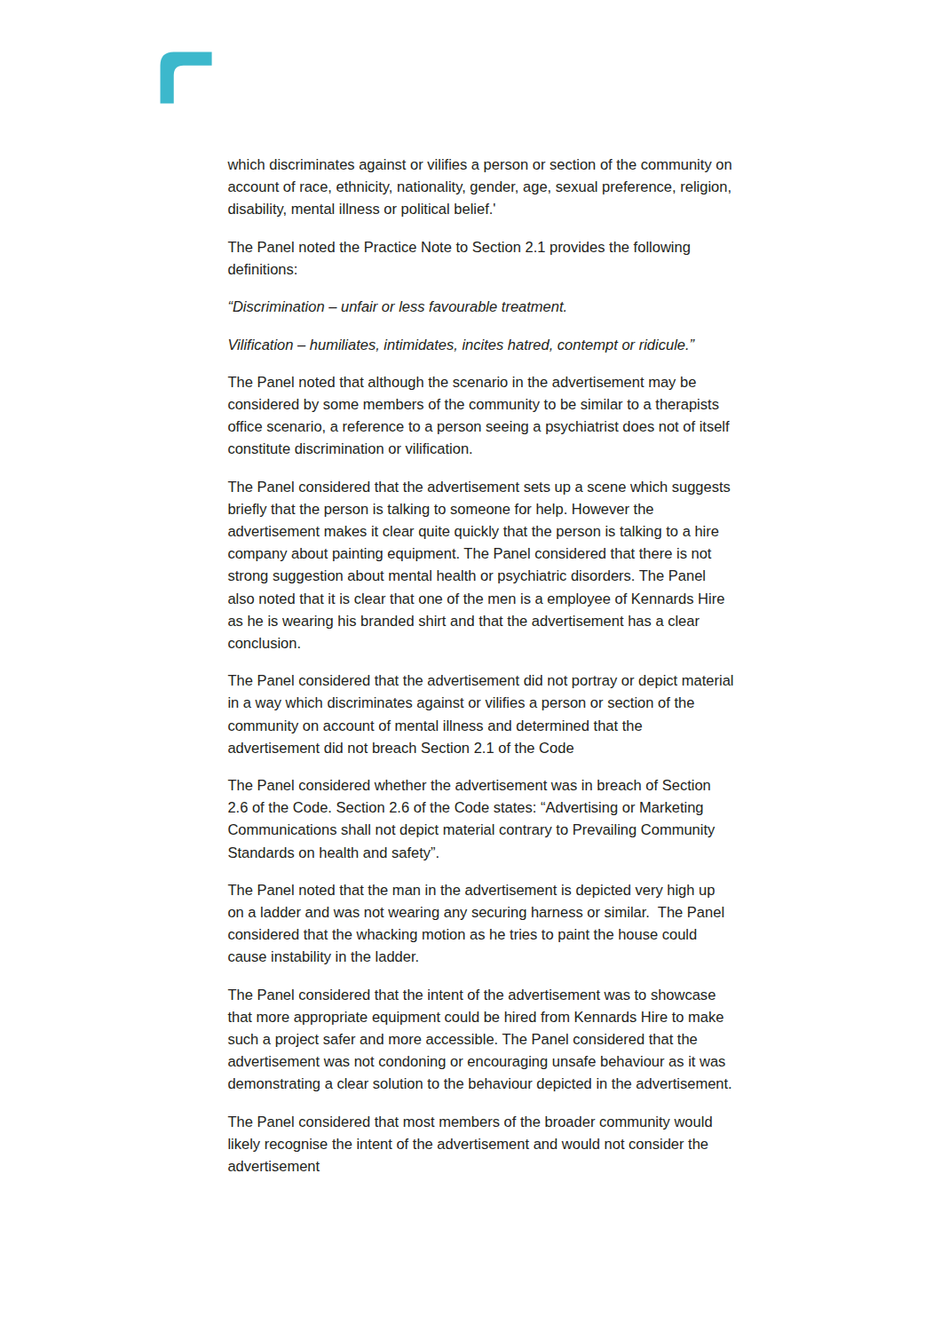which discriminates against or vilifies a person or section of the community on account of race, ethnicity, nationality, gender, age, sexual preference, religion, disability, mental illness or political belief.'
The Panel noted the Practice Note to Section 2.1 provides the following definitions:
“Discrimination – unfair or less favourable treatment.
Vilification – humiliates, intimidates, incites hatred, contempt or ridicule.”
The Panel noted that although the scenario in the advertisement may be considered by some members of the community to be similar to a therapists office scenario, a reference to a person seeing a psychiatrist does not of itself constitute discrimination or vilification.
The Panel considered that the advertisement sets up a scene which suggests briefly that the person is talking to someone for help. However the advertisement makes it clear quite quickly that the person is talking to a hire company about painting equipment. The Panel considered that there is not strong suggestion about mental health or psychiatric disorders. The Panel also noted that it is clear that one of the men is a employee of Kennards Hire as he is wearing his branded shirt and that the advertisement has a clear conclusion.
The Panel considered that the advertisement did not portray or depict material in a way which discriminates against or vilifies a person or section of the community on account of mental illness and determined that the advertisement did not breach Section 2.1 of the Code
The Panel considered whether the advertisement was in breach of Section 2.6 of the Code. Section 2.6 of the Code states: “Advertising or Marketing Communications shall not depict material contrary to Prevailing Community Standards on health and safety”.
The Panel noted that the man in the advertisement is depicted very high up on a ladder and was not wearing any securing harness or similar. The Panel considered that the whacking motion as he tries to paint the house could cause instability in the ladder.
The Panel considered that the intent of the advertisement was to showcase that more appropriate equipment could be hired from Kennards Hire to make such a project safer and more accessible. The Panel considered that the advertisement was not condoning or encouraging unsafe behaviour as it was demonstrating a clear solution to the behaviour depicted in the advertisement.
The Panel considered that most members of the broader community would likely recognise the intent of the advertisement and would not consider the advertisement